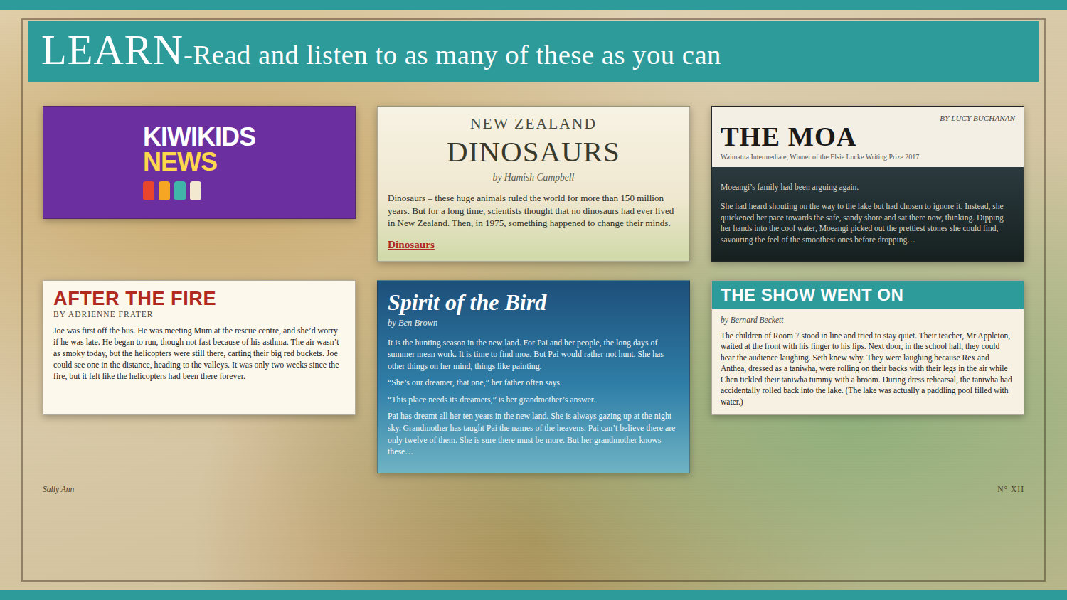LEARN-Read and listen to as many of these as you can
Reading and listening resources
KIWIKIDS NEWS
NEW ZEALAND DINOSAURS
by Hamish Campbell
Dinosaurs – these huge animals ruled the world for more than 150 million years. But for a long time, scientists thought that no dinosaurs had ever lived in New Zealand. Then, in 1975, something happened to change their minds.
Dinosaurs
BY LUCY BUCHANAN
THE MOA
Waimatua Intermediate, Winner of the Elsie Locke Writing Prize 2017
Moeangi’s family had been arguing again.
She had heard shouting on the way to the lake but had chosen to ignore it. Instead, she quickened her pace towards the safe, sandy shore and sat there now, thinking. Dipping her hands into the cool water, Moeangi picked out the prettiest stones she could find, savouring the feel of the smoothest ones before dropping…
AFTER THE FIRE
BY ADRIENNE FRATER
Joe was first off the bus. He was meeting Mum at the rescue centre, and she’d worry if he was late. He began to run, though not fast because of his asthma. The air wasn’t as smoky today, but the helicopters were still there, carting their big red buckets. Joe could see one in the distance, heading to the valleys. It was only two weeks since the fire, but it felt like the helicopters had been there forever.
Spirit of the Bird
by Ben Brown
It is the hunting season in the new land. For Pai and her people, the long days of summer mean work. It is time to find moa. But Pai would rather not hunt. She has other things on her mind, things like painting.
“She’s our dreamer, that one,” her father often says.
“This place needs its dreamers,” is her grandmother’s answer.
Pai has dreamt all her ten years in the new land. She is always gazing up at the night sky. Grandmother has taught Pai the names of the heavens. Pai can’t believe there are only twelve of them. She is sure there must be more. But her grandmother knows these…
THE SHOW WENT ON
by Bernard Beckett
The children of Room 7 stood in line and tried to stay quiet. Their teacher, Mr Appleton, waited at the front with his finger to his lips. Next door, in the school hall, they could hear the audience laughing. Seth knew why. They were laughing because Rex and Anthea, dressed as a taniwha, were rolling on their backs with their legs in the air while Chen tickled their taniwha tummy with a broom. During dress rehearsal, the taniwha had accidentally rolled back into the lake. (The lake was actually a paddling pool filled with water.)
Sally Ann N° XII